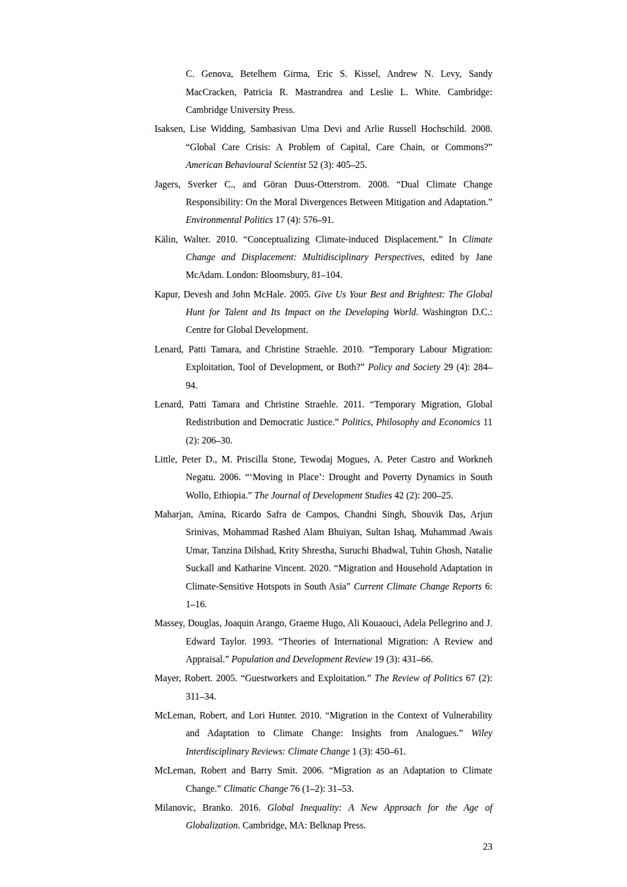C. Genova, Betelhem Girma, Eric S. Kissel, Andrew N. Levy, Sandy MacCracken, Patricia R. Mastrandrea and Leslie L. White. Cambridge: Cambridge University Press.
Isaksen, Lise Widding, Sambasivan Uma Devi and Arlie Russell Hochschild. 2008. “Global Care Crisis: A Problem of Capital, Care Chain, or Commons?” American Behavioural Scientist 52 (3): 405–25.
Jagers, Sverker C., and Göran Duus-Otterstrom. 2008. “Dual Climate Change Responsibility: On the Moral Divergences Between Mitigation and Adaptation.” Environmental Politics 17 (4): 576–91.
Kälin, Walter. 2010. “Conceptualizing Climate-induced Displacement.” In Climate Change and Displacement: Multidisciplinary Perspectives, edited by Jane McAdam. London: Bloomsbury, 81–104.
Kapur, Devesh and John McHale. 2005. Give Us Your Best and Brightest: The Global Hunt for Talent and Its Impact on the Developing World. Washington D.C.: Centre for Global Development.
Lenard, Patti Tamara, and Christine Straehle. 2010. “Temporary Labour Migration: Exploitation, Tool of Development, or Both?” Policy and Society 29 (4): 284–94.
Lenard, Patti Tamara and Christine Straehle. 2011. “Temporary Migration, Global Redistribution and Democratic Justice.” Politics, Philosophy and Economics 11 (2): 206–30.
Little, Peter D., M. Priscilla Stone, Tewodaj Mogues, A. Peter Castro and Workneh Negatu. 2006. “‘Moving in Place’: Drought and Poverty Dynamics in South Wollo, Ethiopia.” The Journal of Development Studies 42 (2): 200–25.
Maharjan, Amina, Ricardo Safra de Campos, Chandni Singh, Shouvik Das, Arjun Srinivas, Mohammad Rashed Alam Bhuiyan, Sultan Ishaq, Muhammad Awais Umar, Tanzina Dilshad, Krity Shrestha, Suruchi Bhadwal, Tuhin Ghosh, Natalie Suckall and Katharine Vincent. 2020. “Migration and Household Adaptation in Climate-Sensitive Hotspots in South Asia” Current Climate Change Reports 6: 1–16.
Massey, Douglas, Joaquin Arango, Graeme Hugo, Ali Kouaouci, Adela Pellegrino and J. Edward Taylor. 1993. “Theories of International Migration: A Review and Appraisal.” Population and Development Review 19 (3): 431–66.
Mayer, Robert. 2005. “Guestworkers and Exploitation.” The Review of Politics 67 (2): 311–34.
McLeman, Robert, and Lori Hunter. 2010. “Migration in the Context of Vulnerability and Adaptation to Climate Change: Insights from Analogues.” Wiley Interdisciplinary Reviews: Climate Change 1 (3): 450–61.
McLeman, Robert and Barry Smit. 2006. “Migration as an Adaptation to Climate Change.” Climatic Change 76 (1–2): 31–53.
Milanovic, Branko. 2016. Global Inequality: A New Approach for the Age of Globalization. Cambridge, MA: Belknap Press.
23